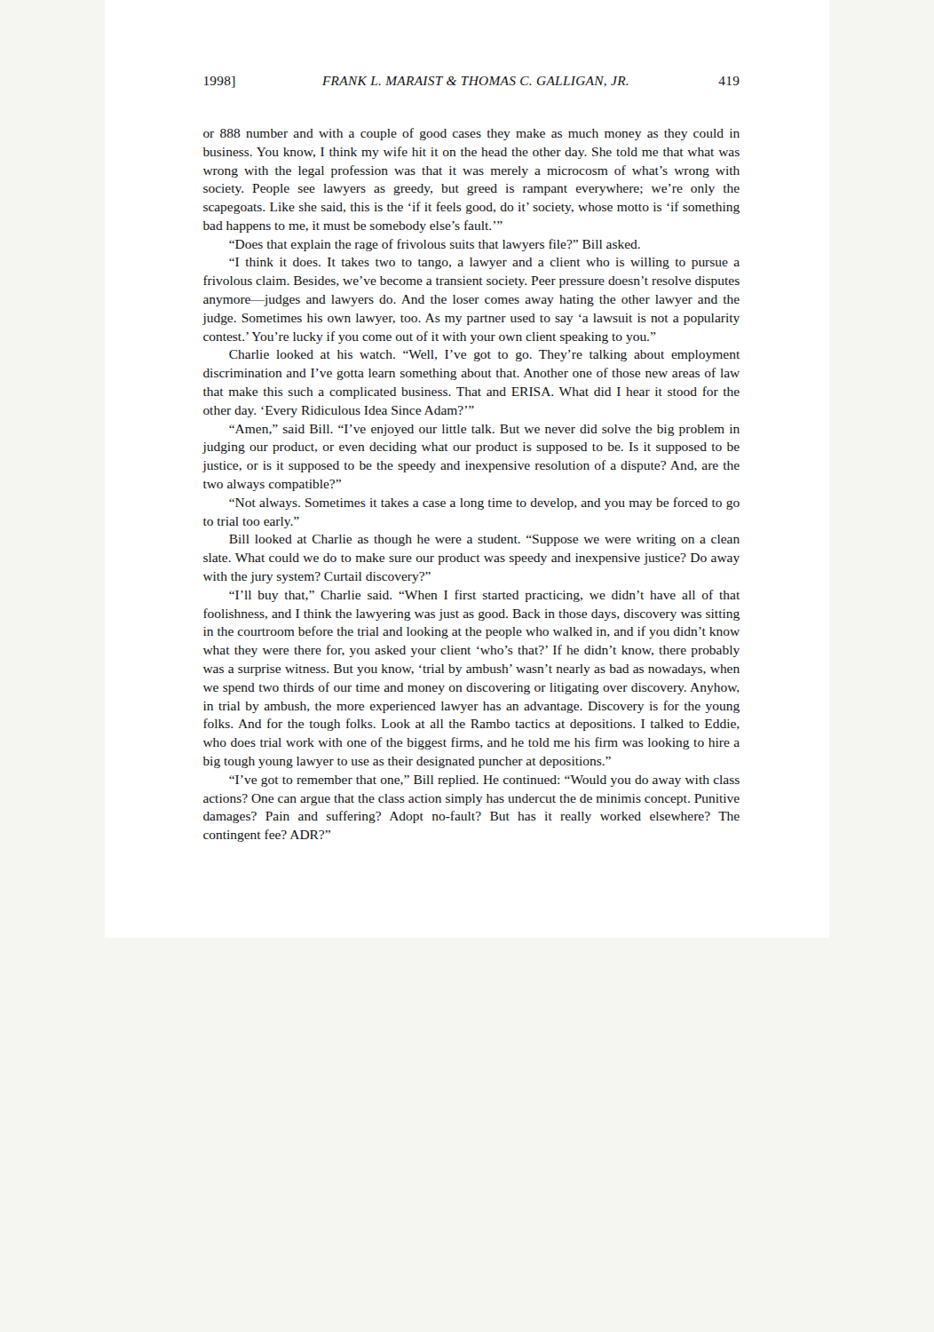1998] FRANK L. MARAIST & THOMAS C. GALLIGAN, JR. 419
or 888 number and with a couple of good cases they make as much money as they could in business. You know, I think my wife hit it on the head the other day. She told me that what was wrong with the legal profession was that it was merely a microcosm of what’s wrong with society. People see lawyers as greedy, but greed is rampant everywhere; we’re only the scapegoats. Like she said, this is the ‘if it feels good, do it’ society, whose motto is ‘if something bad happens to me, it must be somebody else’s fault.’”
“Does that explain the rage of frivolous suits that lawyers file?” Bill asked.
“I think it does. It takes two to tango, a lawyer and a client who is willing to pursue a frivolous claim. Besides, we’ve become a transient society. Peer pressure doesn’t resolve disputes anymore—judges and lawyers do. And the loser comes away hating the other lawyer and the judge. Sometimes his own lawyer, too. As my partner used to say ‘a lawsuit is not a popularity contest.’ You’re lucky if you come out of it with your own client speaking to you.”
Charlie looked at his watch. “Well, I’ve got to go. They’re talking about employment discrimination and I’ve gotta learn something about that. Another one of those new areas of law that make this such a complicated business. That and ERISA. What did I hear it stood for the other day. ‘Every Ridiculous Idea Since Adam?’”
“Amen,” said Bill. “I’ve enjoyed our little talk. But we never did solve the big problem in judging our product, or even deciding what our product is supposed to be. Is it supposed to be justice, or is it supposed to be the speedy and inexpensive resolution of a dispute? And, are the two always compatible?”
“Not always. Sometimes it takes a case a long time to develop, and you may be forced to go to trial too early.”
Bill looked at Charlie as though he were a student. “Suppose we were writing on a clean slate. What could we do to make sure our product was speedy and inexpensive justice? Do away with the jury system? Curtail discovery?”
“I’ll buy that,” Charlie said. “When I first started practicing, we didn’t have all of that foolishness, and I think the lawyering was just as good. Back in those days, discovery was sitting in the courtroom before the trial and looking at the people who walked in, and if you didn’t know what they were there for, you asked your client ‘who’s that?’ If he didn’t know, there probably was a surprise witness. But you know, ‘trial by ambush’ wasn’t nearly as bad as nowadays, when we spend two thirds of our time and money on discovering or litigating over discovery. Anyhow, in trial by ambush, the more experienced lawyer has an advantage. Discovery is for the young folks. And for the tough folks. Look at all the Rambo tactics at depositions. I talked to Eddie, who does trial work with one of the biggest firms, and he told me his firm was looking to hire a big tough young lawyer to use as their designated puncher at depositions.”
“I’ve got to remember that one,” Bill replied. He continued: “Would you do away with class actions? One can argue that the class action simply has undercut the de minimis concept. Punitive damages? Pain and suffering? Adopt no-fault? But has it really worked elsewhere? The contingent fee? ADR?”